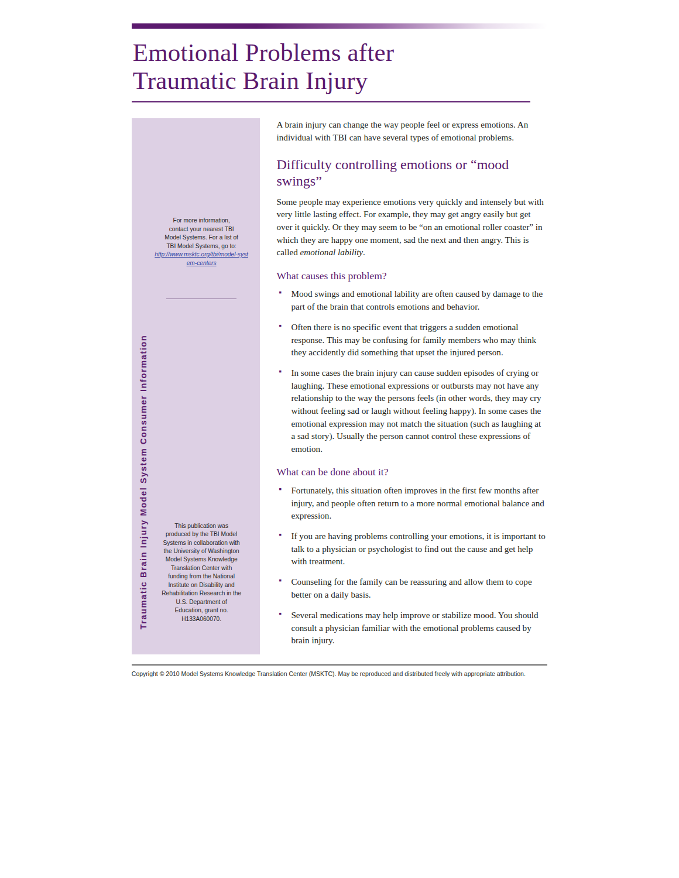Emotional Problems after
Traumatic Brain Injury
Traumatic Brain Injury Model System Consumer Information
For more information,
contact your nearest TBI
Model Systems. For a list of
TBI Model Systems, go to:
http://www.msktc.org/tbi/model-system-centers
This publication was
produced by the TBI Model
Systems in collaboration with
the University of Washington
Model Systems Knowledge
Translation Center with
funding from the National
Institute on Disability and
Rehabilitation Research in the
U.S. Department of
Education, grant no.
H133A060070.
A brain injury can change the way people feel or express emotions. An individual with TBI can have several types of emotional problems.
Difficulty controlling emotions or “mood swings”
Some people may experience emotions very quickly and intensely but with very little lasting effect. For example, they may get angry easily but get over it quickly. Or they may seem to be “on an emotional roller coaster” in which they are happy one moment, sad the next and then angry. This is called emotional lability.
What causes this problem?
Mood swings and emotional lability are often caused by damage to the part of the brain that controls emotions and behavior.
Often there is no specific event that triggers a sudden emotional response. This may be confusing for family members who may think they accidently did something that upset the injured person.
In some cases the brain injury can cause sudden episodes of crying or laughing. These emotional expressions or outbursts may not have any relationship to the way the persons feels (in other words, they may cry without feeling sad or laugh without feeling happy). In some cases the emotional expression may not match the situation (such as laughing at a sad story). Usually the person cannot control these expressions of emotion.
What can be done about it?
Fortunately, this situation often improves in the first few months after injury, and people often return to a more normal emotional balance and expression.
If you are having problems controlling your emotions, it is important to talk to a physician or psychologist to find out the cause and get help with treatment.
Counseling for the family can be reassuring and allow them to cope better on a daily basis.
Several medications may help improve or stabilize mood. You should consult a physician familiar with the emotional problems caused by brain injury.
Copyright © 2010 Model Systems Knowledge Translation Center (MSKTC). May be reproduced and distributed freely with appropriate attribution.